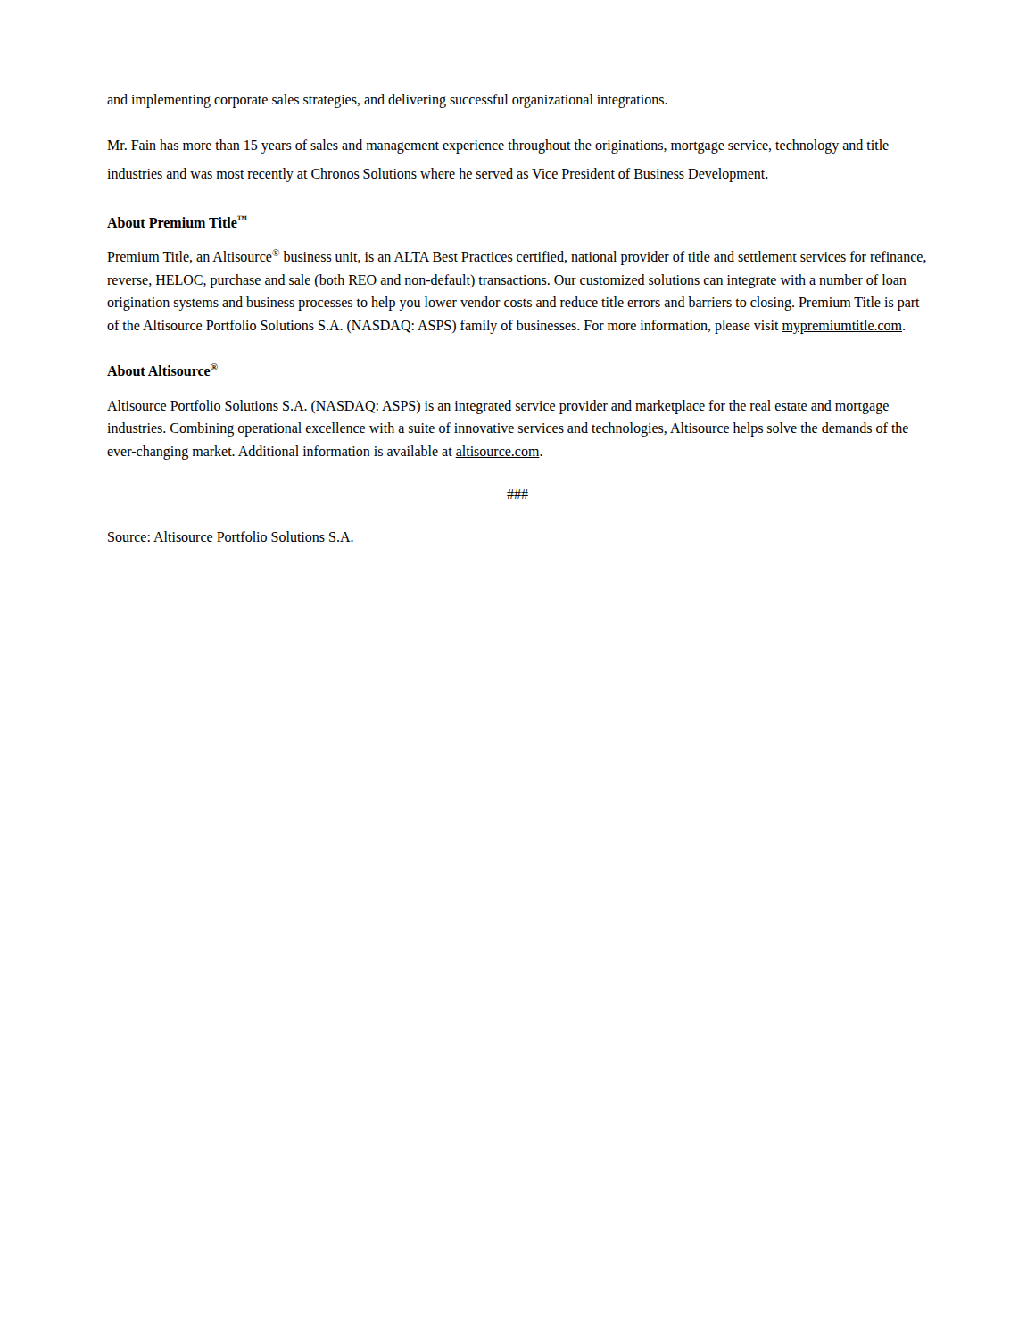and implementing corporate sales strategies, and delivering successful organizational integrations.
Mr. Fain has more than 15 years of sales and management experience throughout the originations, mortgage service, technology and title industries and was most recently at Chronos Solutions where he served as Vice President of Business Development.
About Premium Title™
Premium Title, an Altisource® business unit, is an ALTA Best Practices certified, national provider of title and settlement services for refinance, reverse, HELOC, purchase and sale (both REO and non-default) transactions. Our customized solutions can integrate with a number of loan origination systems and business processes to help you lower vendor costs and reduce title errors and barriers to closing. Premium Title is part of the Altisource Portfolio Solutions S.A. (NASDAQ: ASPS) family of businesses. For more information, please visit mypremiumtitle.com.
About Altisource®
Altisource Portfolio Solutions S.A. (NASDAQ: ASPS) is an integrated service provider and marketplace for the real estate and mortgage industries. Combining operational excellence with a suite of innovative services and technologies, Altisource helps solve the demands of the ever-changing market. Additional information is available at altisource.com.
###
Source: Altisource Portfolio Solutions S.A.